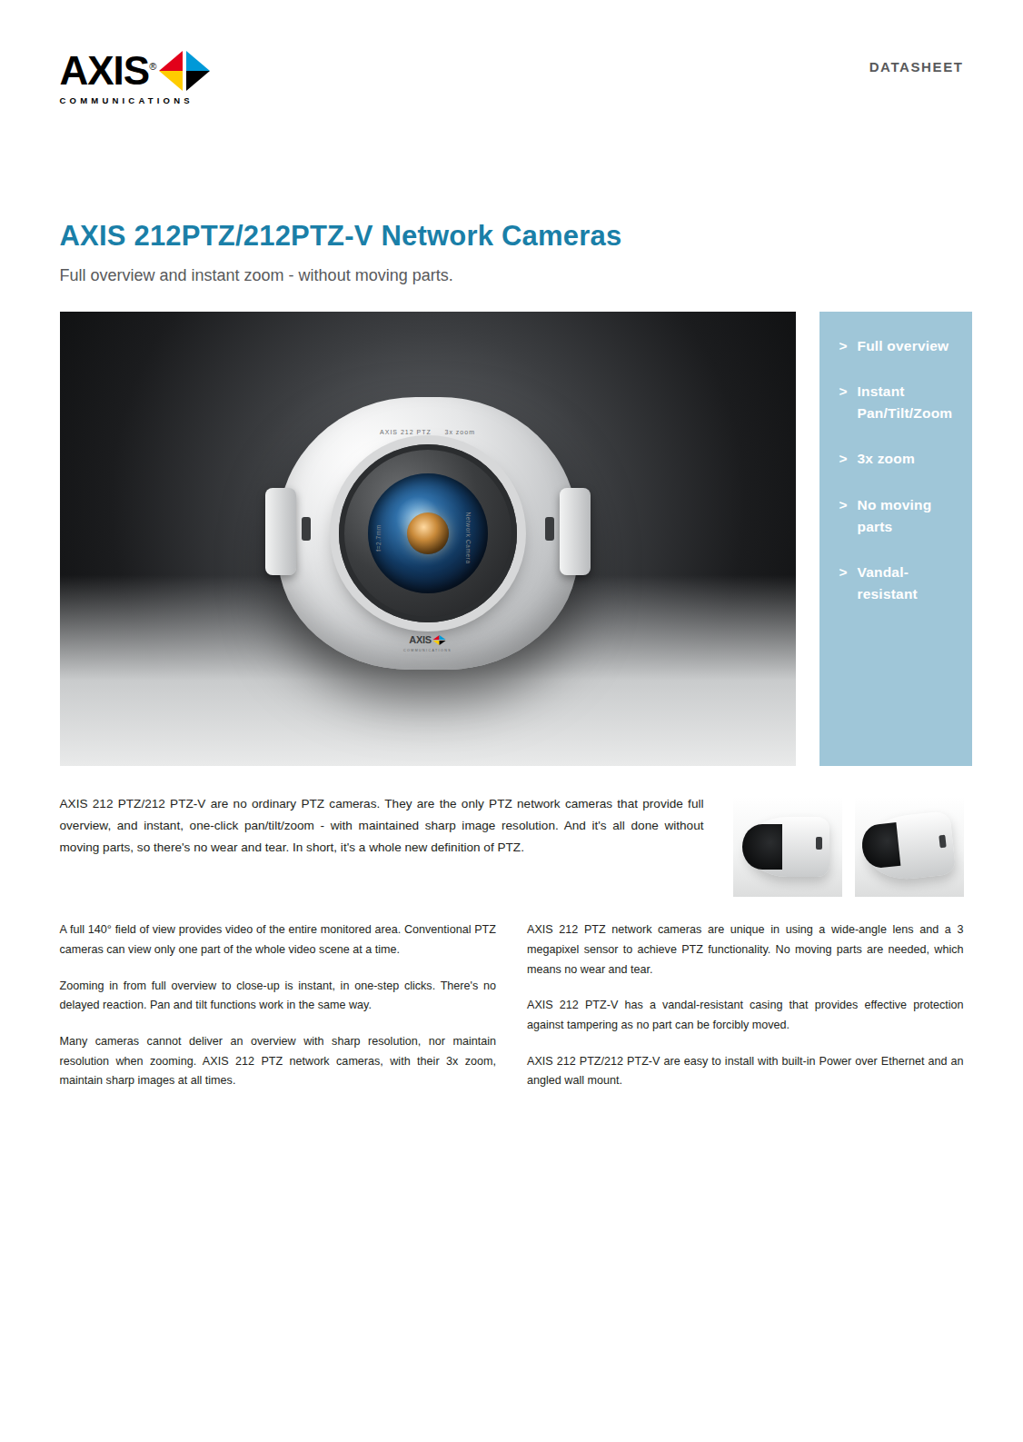AXIS®
COMMUNICATIONS
DATASHEET
AXIS 212PTZ/212PTZ-V Network Cameras
Full overview and instant zoom - without moving parts.
AXIS 212 PTZ 3x zoom
f=2.7mm
Network Camera
AXIS
COMMUNICATIONS
Full overview
Instant Pan/Tilt/Zoom
3x zoom
No moving parts
Vandal-resistant
AXIS 212 PTZ/212 PTZ-V are no ordinary PTZ cameras. They are the only PTZ network cameras that provide full overview, and instant, one-click pan/tilt/zoom - with maintained sharp image resolution. And it's all done without moving parts, so there's no wear and tear. In short, it's a whole new definition of PTZ.
A full 140° field of view provides video of the entire monitored area. Conventional PTZ cameras can view only one part of the whole video scene at a time.
Zooming in from full overview to close-up is instant, in one-step clicks. There's no delayed reaction. Pan and tilt functions work in the same way.
Many cameras cannot deliver an overview with sharp resolution, nor maintain resolution when zooming. AXIS 212 PTZ network cameras, with their 3x zoom, maintain sharp images at all times.
AXIS 212 PTZ network cameras are unique in using a wide-angle lens and a 3 megapixel sensor to achieve PTZ functionality. No moving parts are needed, which means no wear and tear.
AXIS 212 PTZ-V has a vandal-resistant casing that provides effective protection against tampering as no part can be forcibly moved.
AXIS 212 PTZ/212 PTZ-V are easy to install with built-in Power over Ethernet and an angled wall mount.